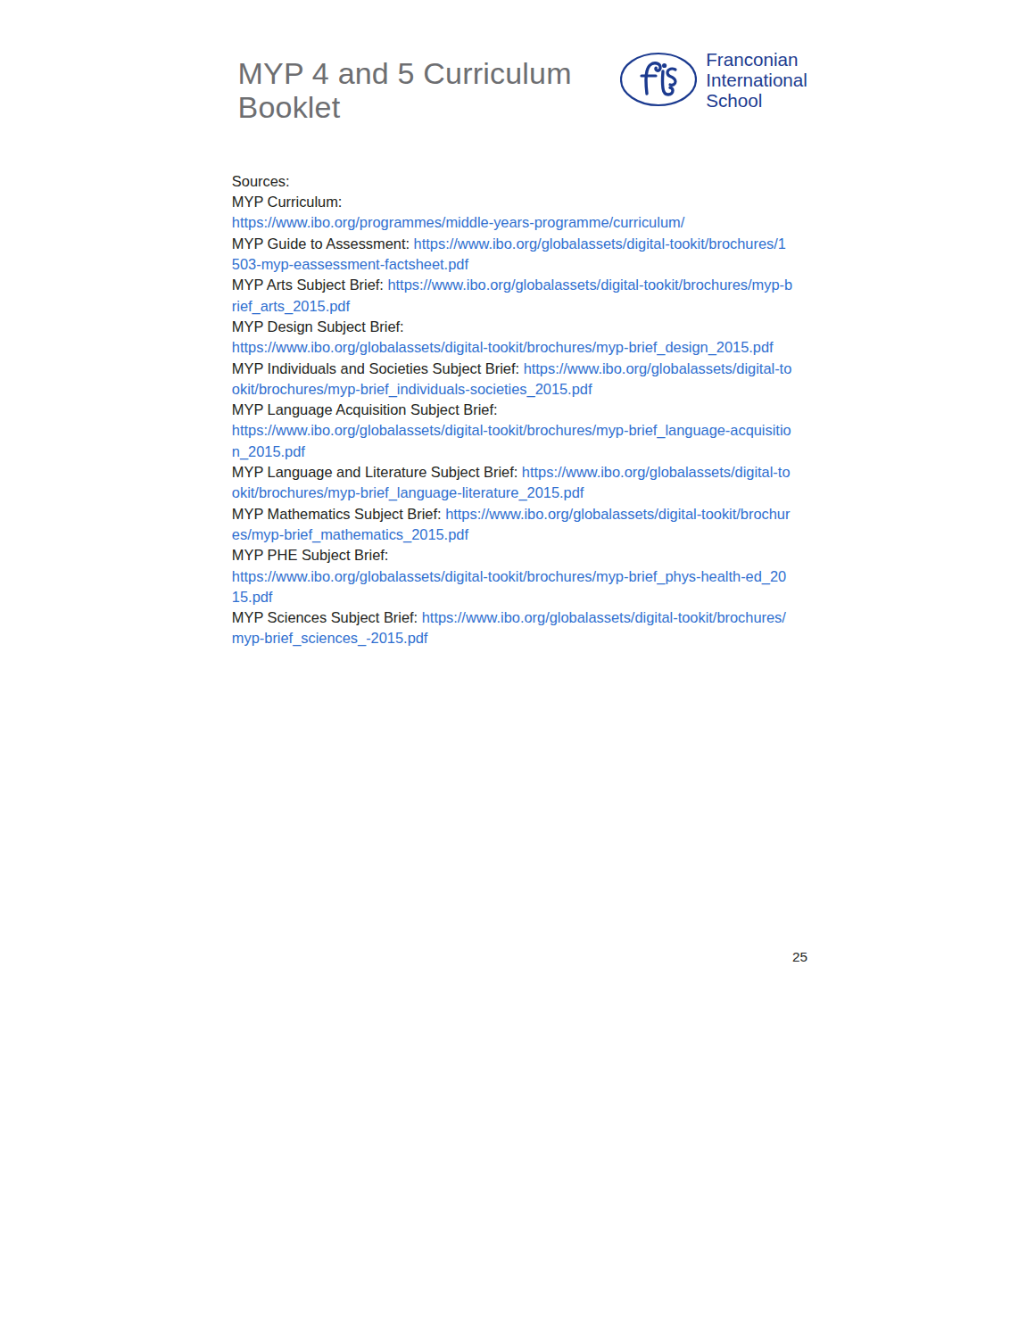MYP 4 and 5 Curriculum Booklet
Franconian
International
School
Sources:
MYP Curriculum:
https://www.ibo.org/programmes/middle-years-programme/curriculum/
MYP Guide to Assessment: https://www.ibo.org/globalassets/digital-tookit/brochures/1503-myp-eassessment-factsheet.pdf
MYP Arts Subject Brief: https://www.ibo.org/globalassets/digital-tookit/brochures/myp-brief_arts_2015.pdf
MYP Design Subject Brief:
https://www.ibo.org/globalassets/digital-tookit/brochures/myp-brief_design_2015.pdf
MYP Individuals and Societies Subject Brief: https://www.ibo.org/globalassets/digital-tookit/brochures/myp-brief_individuals-societies_2015.pdf
MYP Language Acquisition Subject Brief:
https://www.ibo.org/globalassets/digital-tookit/brochures/myp-brief_language-acquisition_2015.pdf
MYP Language and Literature Subject Brief: https://www.ibo.org/globalassets/digital-tookit/brochures/myp-brief_language-literature_2015.pdf
MYP Mathematics Subject Brief: https://www.ibo.org/globalassets/digital-tookit/brochures/myp-brief_mathematics_2015.pdf
MYP PHE Subject Brief:
https://www.ibo.org/globalassets/digital-tookit/brochures/myp-brief_phys-health-ed_2015.pdf
MYP Sciences Subject Brief: https://www.ibo.org/globalassets/digital-tookit/brochures/myp-brief_sciences_-2015.pdf
25